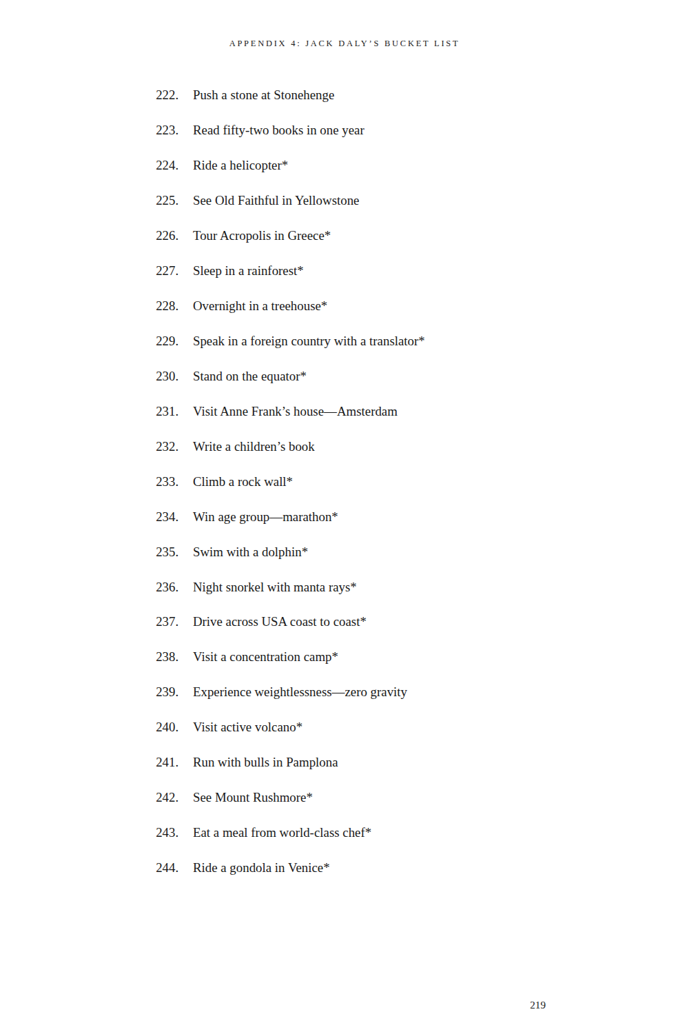Appendix 4: Jack Daly’s Bucket List
222. Push a stone at Stonehenge
223. Read fifty-two books in one year
224. Ride a helicopter*
225. See Old Faithful in Yellowstone
226. Tour Acropolis in Greece*
227. Sleep in a rainforest*
228. Overnight in a treehouse*
229. Speak in a foreign country with a translator*
230. Stand on the equator*
231. Visit Anne Frank’s house—Amsterdam
232. Write a children’s book
233. Climb a rock wall*
234. Win age group—marathon*
235. Swim with a dolphin*
236. Night snorkel with manta rays*
237. Drive across USA coast to coast*
238. Visit a concentration camp*
239. Experience weightlessness—zero gravity
240. Visit active volcano*
241. Run with bulls in Pamplona
242. See Mount Rushmore*
243. Eat a meal from world-class chef*
244. Ride a gondola in Venice*
219